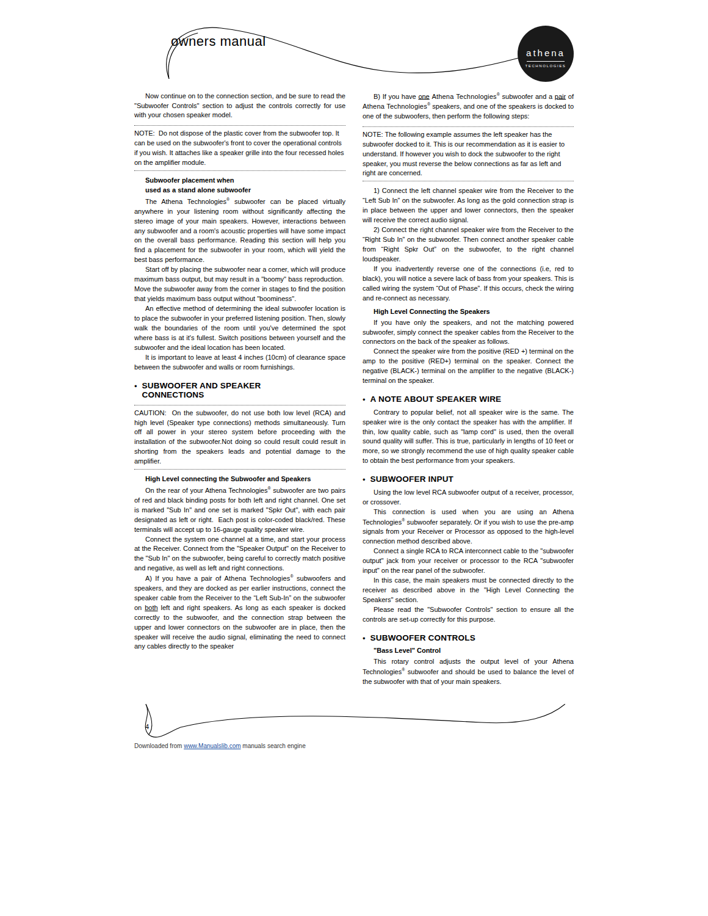owners manual
athena
TECHNOLOGIES
Now continue on to the connection section, and be sure to read the "Subwoofer Controls" section to adjust the controls correctly for use with your chosen speaker model.
NOTE: Do not dispose of the plastic cover from the subwoofer top. It can be used on the subwoofer's front to cover the operational controls if you wish. It attaches like a speaker grille into the four recessed holes on the amplifier module.
Subwoofer placement when
used as a stand alone subwoofer
The Athena Technologies® subwoofer can be placed virtually anywhere in your listening room without significantly affecting the stereo image of your main speakers. However, interactions between any subwoofer and a room's acoustic properties will have some impact on the overall bass performance. Reading this section will help you find a placement for the subwoofer in your room, which will yield the best bass performance.
Start off by placing the subwoofer near a corner, which will produce maximum bass output, but may result in a "boomy" bass reproduction. Move the subwoofer away from the corner in stages to find the position that yields maximum bass output without "boominess".
An effective method of determining the ideal subwoofer location is to place the subwoofer in your preferred listening position. Then, slowly walk the boundaries of the room until you've determined the spot where bass is at it's fullest. Switch positions between yourself and the subwoofer and the ideal location has been located.
It is important to leave at least 4 inches (10cm) of clearance space between the subwoofer and walls or room furnishings.
•
SUBWOOFER AND SPEAKER
CONNECTIONS
CAUTION: On the subwoofer, do not use both low level (RCA) and high level (Speaker type connections) methods simultaneously. Turn off all power in your stereo system before proceeding with the installation of the subwoofer.Not doing so could result could result in shorting from the speakers leads and potential damage to the amplifier.
High Level connecting the Subwoofer and Speakers
On the rear of your Athena Technologies® subwoofer are two pairs of red and black binding posts for both left and right channel. One set is marked "Sub In" and one set is marked "Spkr Out", with each pair designated as left or right. Each post is color-coded black/red. These terminals will accept up to 16-gauge quality speaker wire.
Connect the system one channel at a time, and start your process at the Receiver. Connect from the "Speaker Output" on the Receiver to the "Sub In" on the subwoofer, being careful to correctly match positive and negative, as well as left and right connections.
A) If you have a pair of Athena Technologies® subwoofers and speakers, and they are docked as per earlier instructions, connect the speaker cable from the Receiver to the “Left Sub-In” on the subwoofer on both left and right speakers. As long as each speaker is docked correctly to the subwoofer, and the connection strap between the upper and lower connectors on the subwoofer are in place, then the speaker will receive the audio signal, eliminating the need to connect any cables directly to the speaker
B) If you have one Athena Technologies® subwoofer and a pair of Athena Technologies® speakers, and one of the speakers is docked to one of the subwoofers, then perform the following steps:
NOTE: The following example assumes the left speaker has the subwoofer docked to it. This is our recommendation as it is easier to understand. If however you wish to dock the subwoofer to the right speaker, you must reverse the below connections as far as left and right are concerned.
1) Connect the left channel speaker wire from the Receiver to the “Left Sub In” on the subwoofer. As long as the gold connection strap is in place between the upper and lower connectors, then the speaker will receive the correct audio signal.
2) Connect the right channel speaker wire from the Receiver to the “Right Sub In” on the subwoofer. Then connect another speaker cable from “Right Spkr Out” on the subwoofer, to the right channel loudspeaker.
If you inadvertently reverse one of the connections (i.e, red to black), you will notice a severe lack of bass from your speakers. This is called wiring the system “Out of Phase”. If this occurs, check the wiring and re-connect as necessary.
High Level Connecting the Speakers
If you have only the speakers, and not the matching powered subwoofer, simply connect the speaker cables from the Receiver to the connectors on the back of the speaker as follows.
Connect the speaker wire from the positive (RED +) terminal on the amp to the positive (RED+) terminal on the speaker. Connect the negative (BLACK-) terminal on the amplifier to the negative (BLACK-) terminal on the speaker.
•
A NOTE ABOUT SPEAKER WIRE
Contrary to popular belief, not all speaker wire is the same. The speaker wire is the only contact the speaker has with the amplifier. If thin, low quality cable, such as "lamp cord" is used, then the overall sound quality will suffer. This is true, particularly in lengths of 10 feet or more, so we strongly recommend the use of high quality speaker cable to obtain the best performance from your speakers.
•
SUBWOOFER INPUT
Using the low level RCA subwoofer output of a receiver, processor, or crossover.
This connection is used when you are using an Athena Technologies® subwoofer separately. Or if you wish to use the pre-amp signals from your Receiver or Processor as opposed to the high-level connection method described above.
Connect a single RCA to RCA interconnect cable to the "subwoofer output" jack from your receiver or processor to the RCA "subwoofer input" on the rear panel of the subwoofer.
In this case, the main speakers must be connected directly to the receiver as described above in the "High Level Connecting the Speakers" section.
Please read the "Subwoofer Controls" section to ensure all the controls are set-up correctly for this purpose.
•
SUBWOOFER CONTROLS
"Bass Level" Control
This rotary control adjusts the output level of your Athena Technologies® subwoofer and should be used to balance the level of the subwoofer with that of your main speakers.
4
Downloaded from www.Manualslib.com manuals search engine